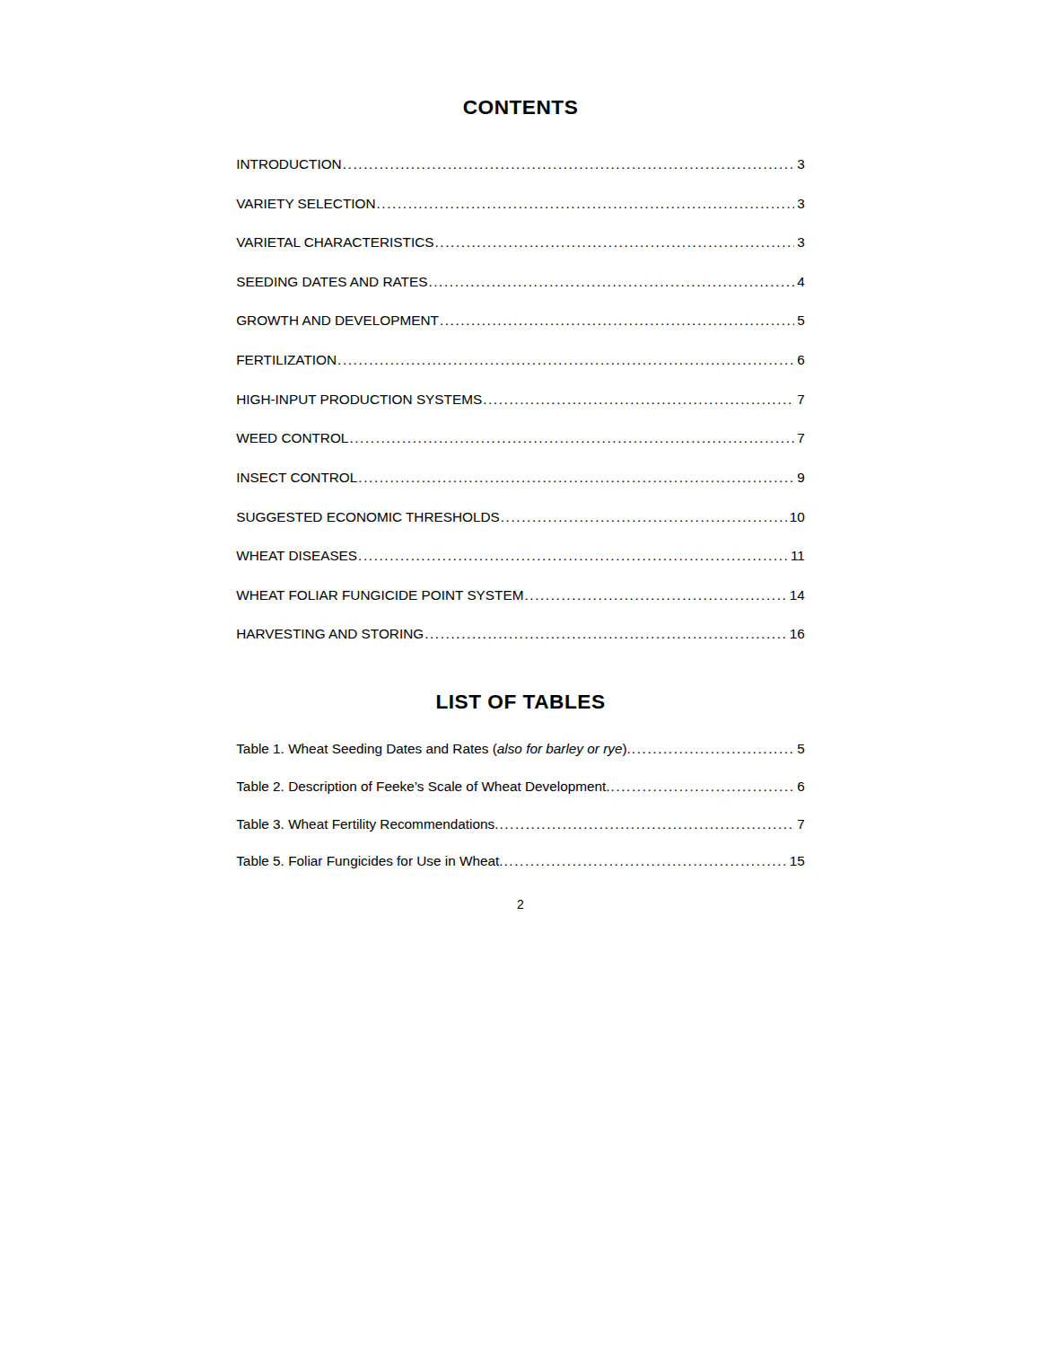CONTENTS
INTRODUCTION ................................................................................................................................. 3
VARIETY SELECTION ............................................................................................................................. 3
VARIETAL CHARACTERISTICS ................................................................................................................. 3
SEEDING DATES AND RATES .................................................................................................................. 4
GROWTH AND DEVELOPMENT .............................................................................................................. 5
FERTILIZATION ..................................................................................................................................... 6
HIGH-INPUT PRODUCTION SYSTEMS ..................................................................................................... 7
WEED CONTROL ................................................................................................................................... 7
INSECT CONTROL ................................................................................................................................. 9
SUGGESTED ECONOMIC THRESHOLDS ................................................................................................. 10
WHEAT DISEASES ................................................................................................................................. 11
WHEAT FOLIAR FUNGICIDE POINT SYSTEM .......................................................................................... 14
HARVESTING AND STORING .................................................................................................................. 16
LIST OF TABLES
Table 1. Wheat Seeding Dates and Rates (also for barley or rye). ........................................................... 5
Table 2. Description of Feeke’s Scale of Wheat Development. ............................................................. 6
Table 3. Wheat Fertility Recommendations. ........................................................................................... 7
Table 5. Foliar Fungicides for Use in Wheat. ....................................................................................... 15
2